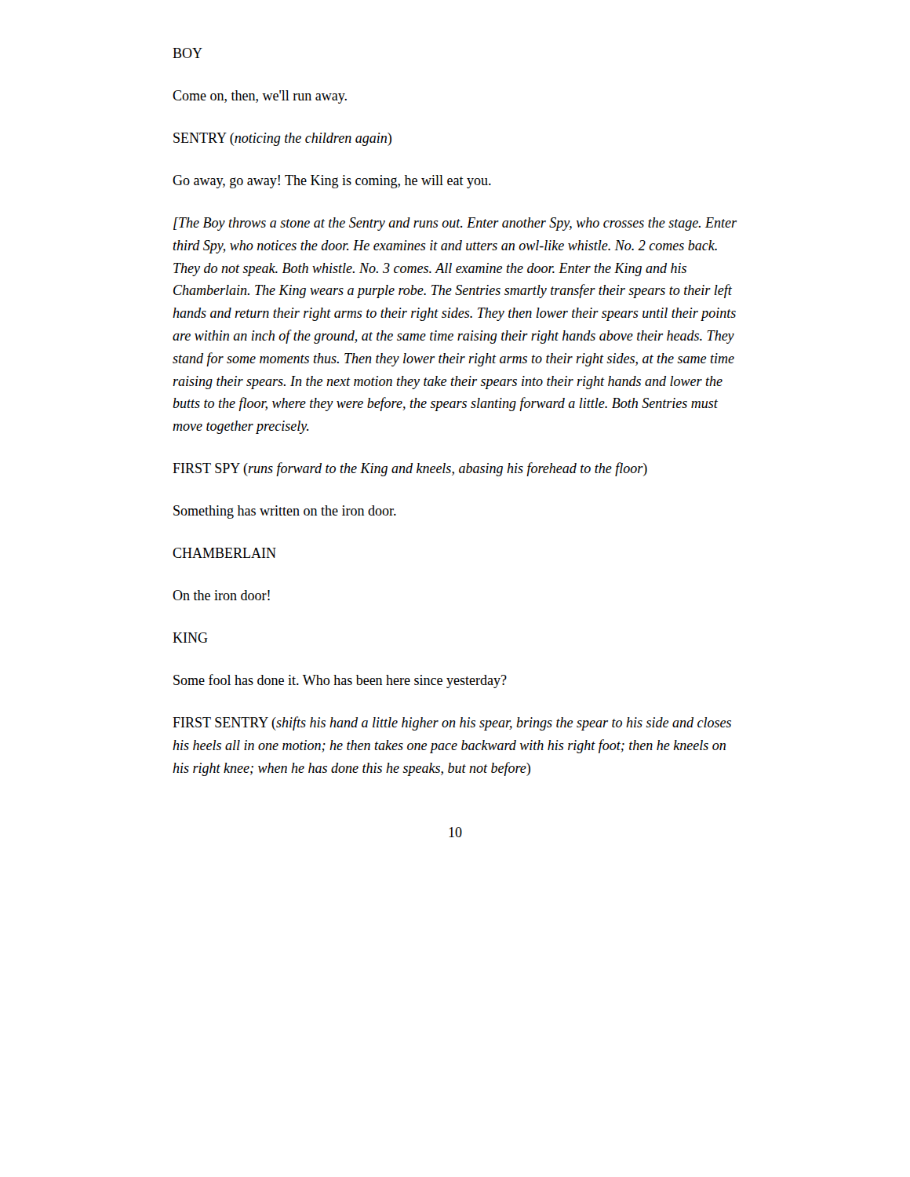BOY
Come on, then, we'll run away.
SENTRY (noticing the children again)
Go away, go away! The King is coming, he will eat you.
[The Boy throws a stone at the Sentry and runs out. Enter another Spy, who crosses the stage. Enter third Spy, who notices the door. He examines it and utters an owl-like whistle. No. 2 comes back. They do not speak. Both whistle. No. 3 comes. All examine the door. Enter the King and his Chamberlain. The King wears a purple robe. The Sentries smartly transfer their spears to their left hands and return their right arms to their right sides. They then lower their spears until their points are within an inch of the ground, at the same time raising their right hands above their heads. They stand for some moments thus. Then they lower their right arms to their right sides, at the same time raising their spears. In the next motion they take their spears into their right hands and lower the butts to the floor, where they were before, the spears slanting forward a little. Both Sentries must move together precisely.
FIRST SPY (runs forward to the King and kneels, abasing his forehead to the floor)
Something has written on the iron door.
CHAMBERLAIN
On the iron door!
KING
Some fool has done it. Who has been here since yesterday?
FIRST SENTRY (shifts his hand a little higher on his spear, brings the spear to his side and closes his heels all in one motion; he then takes one pace backward with his right foot; then he kneels on his right knee; when he has done this he speaks, but not before)
10